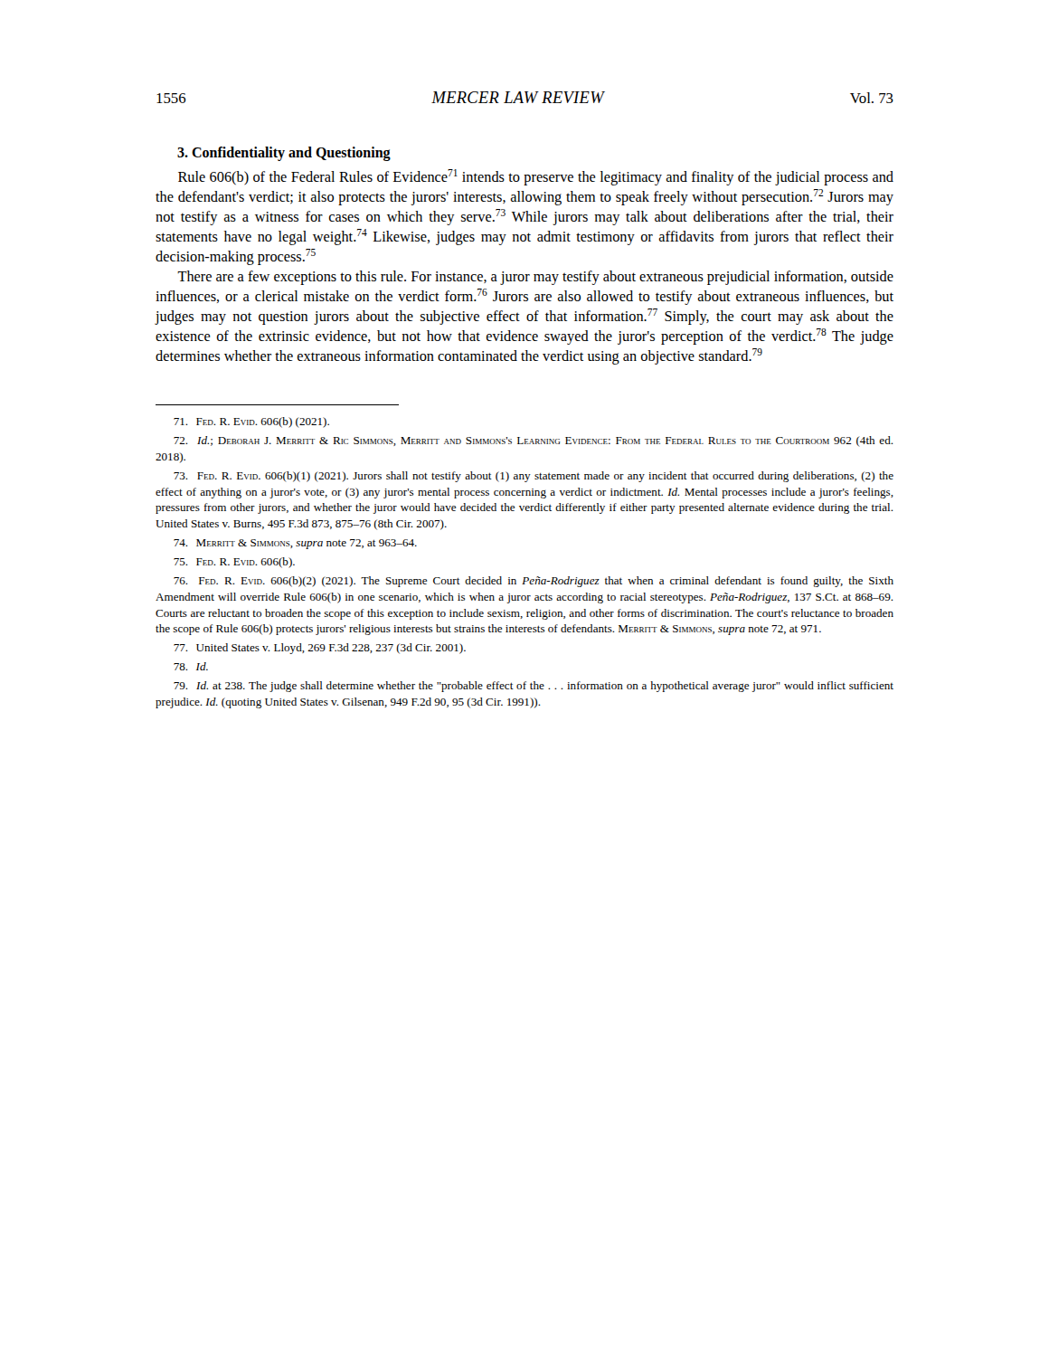1556 MERCER LAW REVIEW Vol. 73
3. Confidentiality and Questioning
Rule 606(b) of the Federal Rules of Evidence71 intends to preserve the legitimacy and finality of the judicial process and the defendant's verdict; it also protects the jurors' interests, allowing them to speak freely without persecution.72 Jurors may not testify as a witness for cases on which they serve.73 While jurors may talk about deliberations after the trial, their statements have no legal weight.74 Likewise, judges may not admit testimony or affidavits from jurors that reflect their decision-making process.75
There are a few exceptions to this rule. For instance, a juror may testify about extraneous prejudicial information, outside influences, or a clerical mistake on the verdict form.76 Jurors are also allowed to testify about extraneous influences, but judges may not question jurors about the subjective effect of that information.77 Simply, the court may ask about the existence of the extrinsic evidence, but not how that evidence swayed the juror's perception of the verdict.78 The judge determines whether the extraneous information contaminated the verdict using an objective standard.79
71. Fed. R. Evid. 606(b) (2021).
72. Id.; Deborah J. Merritt & Ric Simmons, Merritt and Simmons's Learning Evidence: From the Federal Rules to the Courtroom 962 (4th ed. 2018).
73. Fed. R. Evid. 606(b)(1) (2021). Jurors shall not testify about (1) any statement made or any incident that occurred during deliberations, (2) the effect of anything on a juror's vote, or (3) any juror's mental process concerning a verdict or indictment. Id. Mental processes include a juror's feelings, pressures from other jurors, and whether the juror would have decided the verdict differently if either party presented alternate evidence during the trial. United States v. Burns, 495 F.3d 873, 875–76 (8th Cir. 2007).
74. Merritt & Simmons, supra note 72, at 963–64.
75. Fed. R. Evid. 606(b).
76. Fed. R. Evid. 606(b)(2) (2021). The Supreme Court decided in Peña-Rodriguez that when a criminal defendant is found guilty, the Sixth Amendment will override Rule 606(b) in one scenario, which is when a juror acts according to racial stereotypes. Peña-Rodriguez, 137 S.Ct. at 868–69. Courts are reluctant to broaden the scope of this exception to include sexism, religion, and other forms of discrimination. The court's reluctance to broaden the scope of Rule 606(b) protects jurors' religious interests but strains the interests of defendants. Merritt & Simmons, supra note 72, at 971.
77. United States v. Lloyd, 269 F.3d 228, 237 (3d Cir. 2001).
78. Id.
79. Id. at 238. The judge shall determine whether the "probable effect of the . . . information on a hypothetical average juror" would inflict sufficient prejudice. Id. (quoting United States v. Gilsenan, 949 F.2d 90, 95 (3d Cir. 1991)).